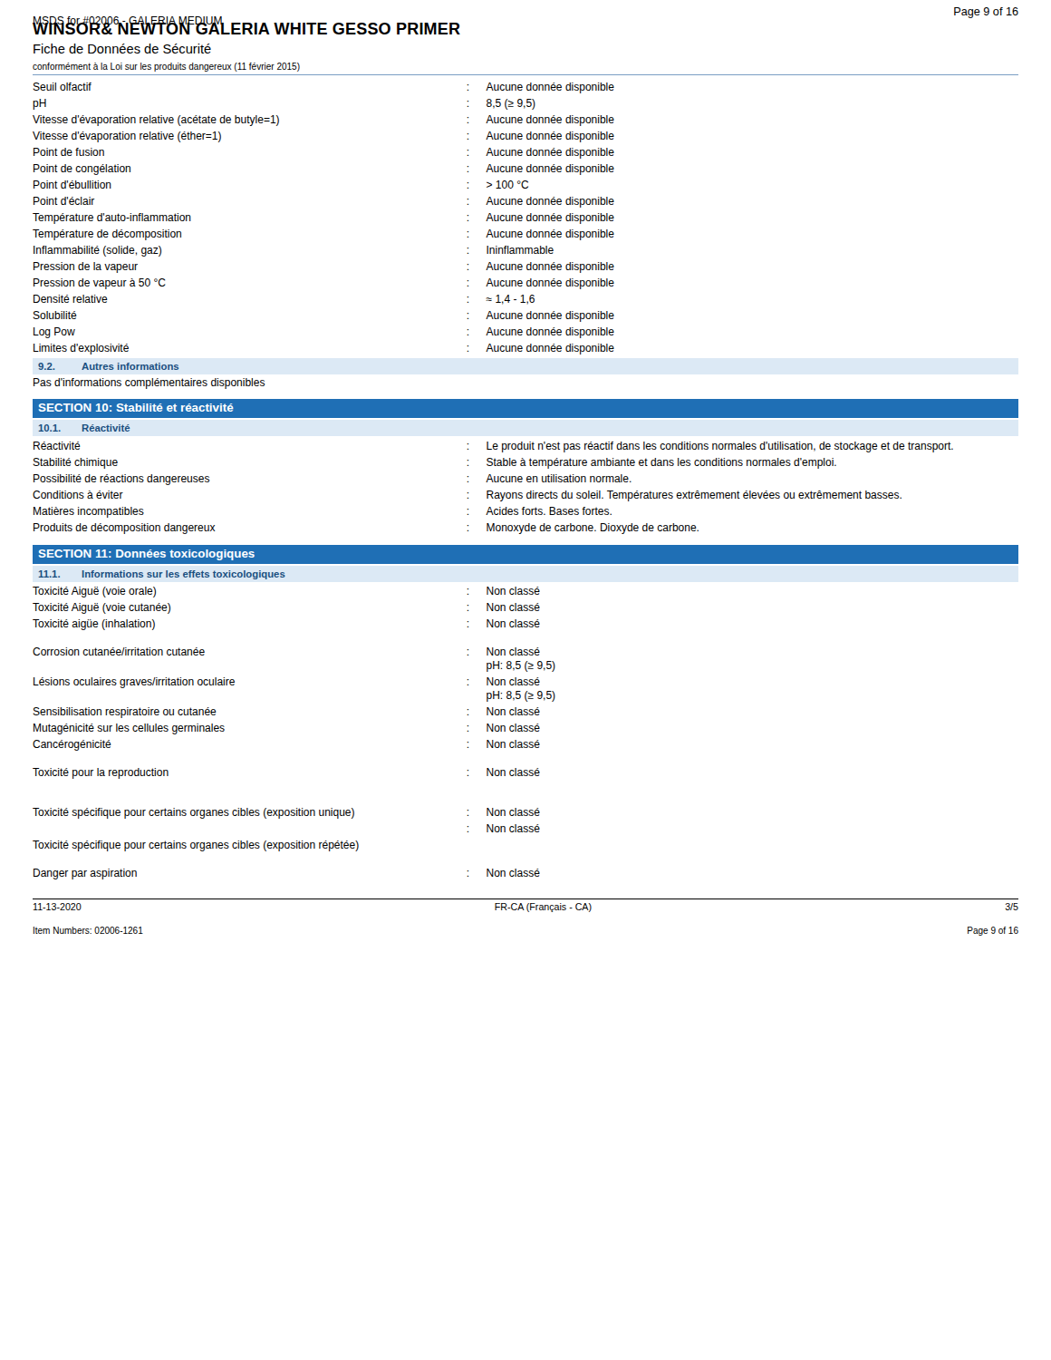Page 9 of 16
MSDS for #02006 - GALERIA MEDIUM
WINSOR& NEWTON GALERIA WHITE GESSO PRIMER
Fiche de Données de Sécurité
conformément à la Loi sur les produits dangereux (11 février 2015)
| Seuil olfactif | : | Aucune donnée disponible |
| pH | : | 8,5 (≥ 9,5) |
| Vitesse d'évaporation relative (acétate de butyle=1) | : | Aucune donnée disponible |
| Vitesse d'évaporation relative (éther=1) | : | Aucune donnée disponible |
| Point de fusion | : | Aucune donnée disponible |
| Point de congélation | : | Aucune donnée disponible |
| Point d'ébullition | : | > 100 °C |
| Point d'éclair | : | Aucune donnée disponible |
| Température d'auto-inflammation | : | Aucune donnée disponible |
| Température de décomposition | : | Aucune donnée disponible |
| Inflammabilité (solide, gaz) | : | Ininflammable |
| Pression de la vapeur | : | Aucune donnée disponible |
| Pression de vapeur à 50 °C | : | Aucune donnée disponible |
| Densité relative | : | ≈ 1,4 - 1,6 |
| Solubilité | : | Aucune donnée disponible |
| Log Pow | : | Aucune donnée disponible |
| Limites d'explosivité | : | Aucune donnée disponible |
9.2. Autres informations
Pas d'informations complémentaires disponibles
SECTION 10: Stabilité et réactivité
10.1. Réactivité
| Réactivité | : | Le produit n'est pas réactif dans les conditions normales d'utilisation, de stockage et de transport. |
| Stabilité chimique | : | Stable à température ambiante et dans les conditions normales d'emploi. |
| Possibilité de réactions dangereuses | : | Aucune en utilisation normale. |
| Conditions à éviter | : | Rayons directs du soleil. Températures extrêmement élevées ou extrêmement basses. |
| Matières incompatibles | : | Acides forts. Bases fortes. |
| Produits de décomposition dangereux | : | Monoxyde de carbone. Dioxyde de carbone. |
SECTION 11: Données toxicologiques
11.1. Informations sur les effets toxicologiques
| Toxicité Aiguë (voie orale) | : | Non classé |
| Toxicité Aiguë (voie cutanée) | : | Non classé |
| Toxicité aigüe (inhalation) | : | Non classé |
| Corrosion cutanée/irritation cutanée | : | Non classé pH: 8,5 (≥ 9,5) |
| Lésions oculaires graves/irritation oculaire | : | Non classé pH: 8,5 (≥ 9,5) |
| Sensibilisation respiratoire ou cutanée | : | Non classé |
| Mutagénicité sur les cellules germinales | : | Non classé |
| Cancérogénicité | : | Non classé |
| Toxicité pour la reproduction | : | Non classé |
| Toxicité spécifique pour certains organes cibles (exposition unique) | : | Non classé |
| | : | Non classé |
| Toxicité spécifique pour certains organes cibles (exposition répétée) | | |
| Danger par aspiration | : | Non classé |
11-13-2020
FR-CA (Français - CA)
3/5
Item Numbers: 02006-1261
Page 9 of 16